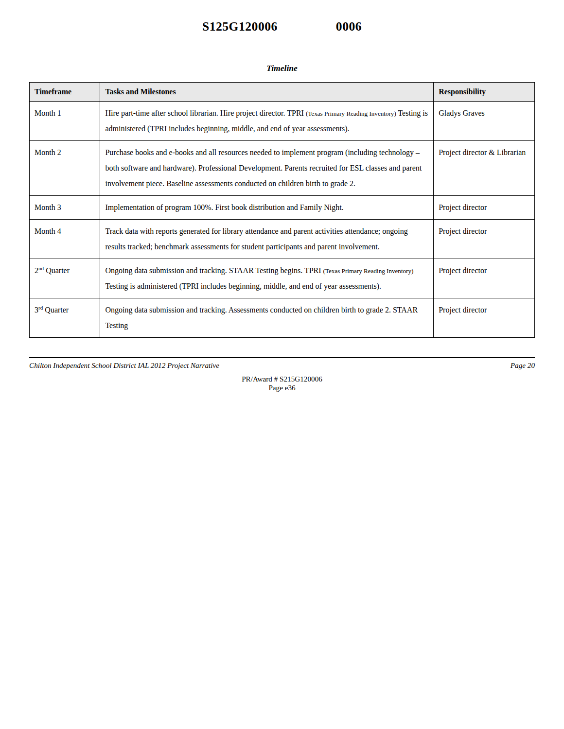S125G1200060006
Timeline
| Timeframe | Tasks and Milestones | Responsibility |
| --- | --- | --- |
| Month 1 | Hire part-time after school librarian. Hire project director. TPRI (Texas Primary Reading Inventory) Testing is administered (TPRI includes beginning, middle, and end of year assessments). | Gladys Graves |
| Month 2 | Purchase books and e-books and all resources needed to implement program (including technology – both software and hardware). Professional Development. Parents recruited for ESL classes and parent involvement piece. Baseline assessments conducted on children birth to grade 2. | Project director & Librarian |
| Month 3 | Implementation of program 100%. First book distribution and Family Night. | Project director |
| Month 4 | Track data with reports generated for library attendance and parent activities attendance; ongoing results tracked; benchmark assessments for student participants and parent involvement. | Project director |
| 2 nd Quarter | Ongoing data submission and tracking. STAAR Testing begins. TPRI (Texas Primary Reading Inventory) Testing is administered (TPRI includes beginning, middle, and end of year assessments). | Project director |
| 3 rd Quarter | Ongoing data submission and tracking. Assessments conducted on children birth to grade 2. STAAR Testing | Project director |
Chilton Independent School District IAL 2012 Project Narrative Page 20
PR/Award # S215G120006
Page e36